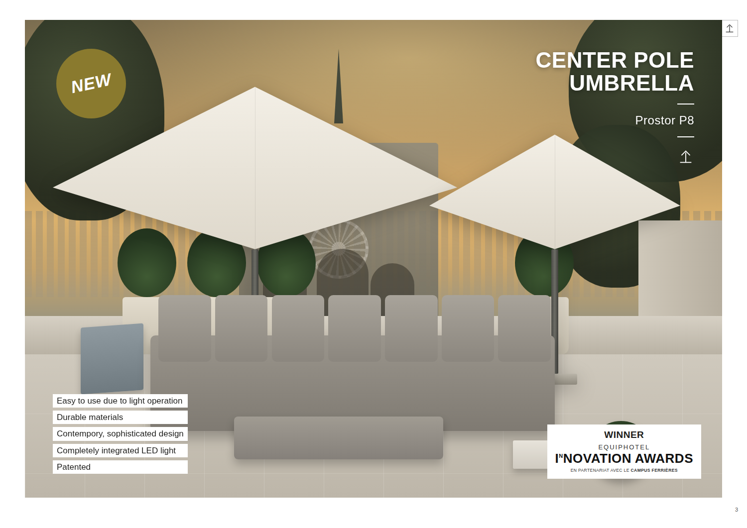NEW
CENTER POLE
UMBRELLA
Prostor P8
Easy to use due to light operation
Durable materials
Contempory, sophisticated design
Completely integrated LED light
Patented
WINNER
EQUIPHOTEL
INNOVATION AWARDS
EN PARTENARIAT AVEC LE CAMPUS FERRIÈRES
3